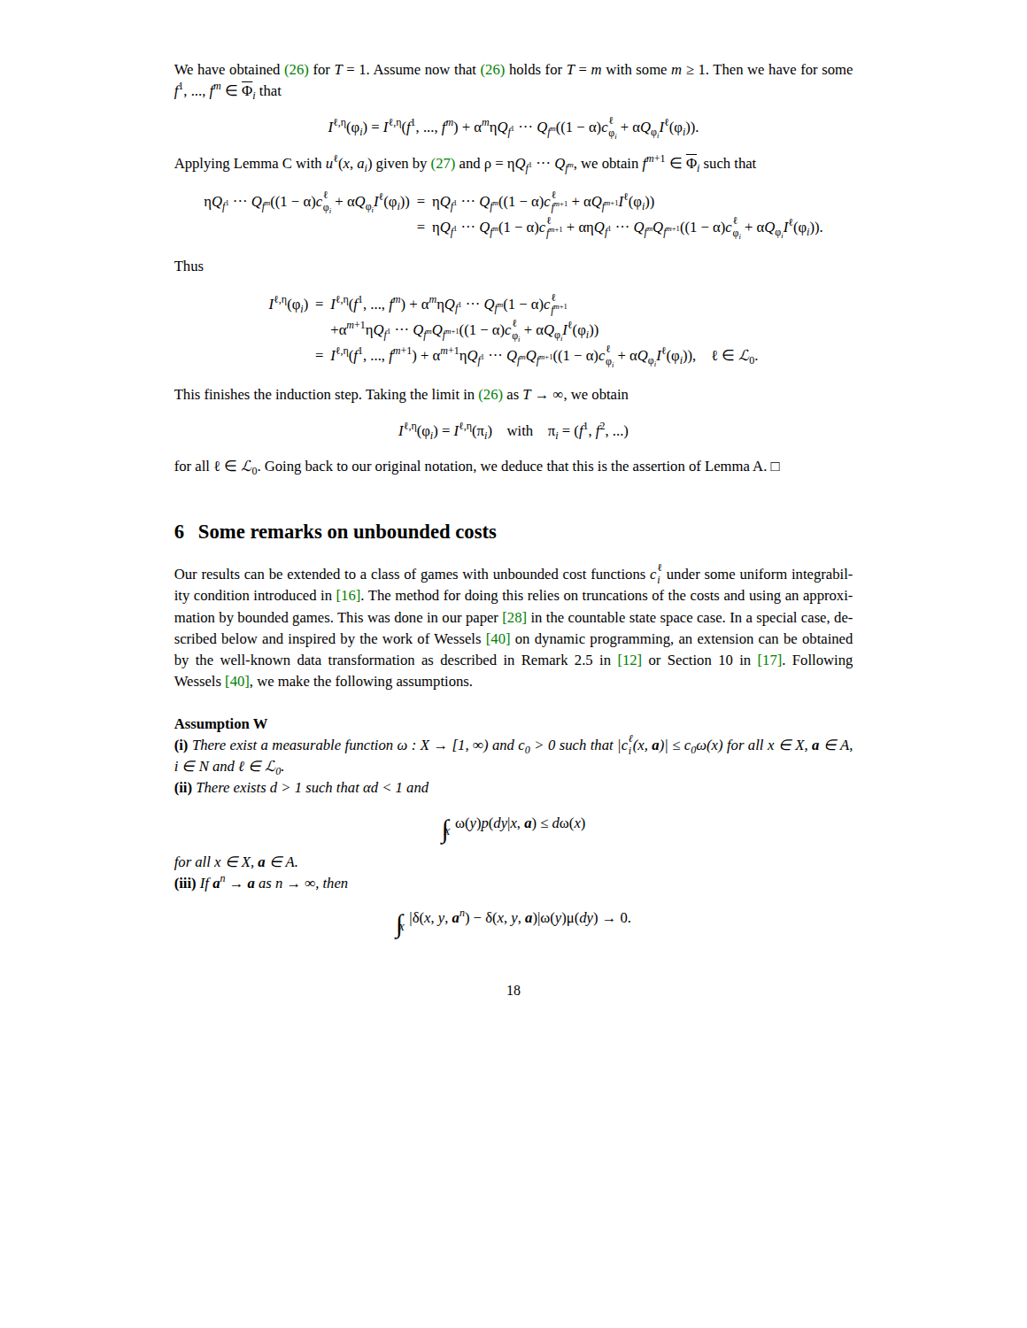We have obtained (26) for T = 1. Assume now that (26) holds for T = m with some m ≥ 1. Then we have for some f1, ..., fm ∈ Φi that
Iℓ,η(φi) = Iℓ,η(f1, ..., fm) + αmηQf1 ··· Qfm((1 − α)cℓφi + αQφiIℓ(φi)).
Applying Lemma C with uℓ(x, ai) given by (27) and ρ = ηQf1 ··· Qfm, we obtain fm+1 ∈ Φi such that
| η Q f 1 ··· Q f m ((1 − α) c ℓ φ i + α Q φ i I ℓ (φ i )) | = | η Q f 1 ··· Q f m ((1 − α) c ℓ f m +1 + α Q f m +1 I ℓ (φ i )) |
| | = | η Q f 1 ··· Q f m (1 − α) c ℓ f m +1 + αη Q f 1 ··· Q f m Q f m +1 ((1 − α) c ℓ φ i + α Q φ i I ℓ (φ i )). |
Thus
| I ℓ,η (φ i ) | = | I ℓ,η ( f 1 , ..., f m ) + α m η Q f 1 ··· Q f m (1 − α) c ℓ f m +1 |
| | | +α m +1 η Q f 1 ··· Q f m Q f m +1 ((1 − α) c ℓ φ i + α Q φ i I ℓ (φ i )) |
| | = | I ℓ,η ( f 1 , ..., f m +1 ) + α m +1 η Q f 1 ··· Q f m Q f m +1 ((1 − α) c ℓ φ i + α Q φ i I ℓ (φ i )), ℓ ∈ ℒ 0 . |
This finishes the induction step. Taking the limit in (26) as T → ∞, we obtain
Iℓ,η(φi) = Iℓ,η(πi) with πi = (f1, f2, ...)
for all ℓ ∈ ℒ0. Going back to our original notation, we deduce that this is the assertion of Lemma A. □
6 Some remarks on unbounded costs
Our results can be extended to a class of games with unbounded cost functions cℓi under some uniform integrability condition introduced in [16]. The method for doing this relies on truncations of the costs and using an approximation by bounded games. This was done in our paper [28] in the countable state space case. In a special case, described below and inspired by the work of Wessels [40] on dynamic programming, an extension can be obtained by the well-known data transformation as described in Remark 2.5 in [12] or Section 10 in [17]. Following Wessels [40], we make the following assumptions.
Assumption W
(i) There exist a measurable function ω : X → [1, ∞) and c0 > 0 such that |cℓi(x, a)| ≤ c0ω(x) for all x ∈ X, a ∈ A, i ∈ N and ℓ ∈ ℒ0.
(ii) There exists d > 1 such that αd < 1 and
∫X ω(y)p(dy|x, a) ≤ dω(x)
for all x ∈ X, a ∈ A.
(iii) If an → a as n → ∞, then
∫X |δ(x, y, an) − δ(x, y, a)|ω(y)μ(dy) → 0.
18